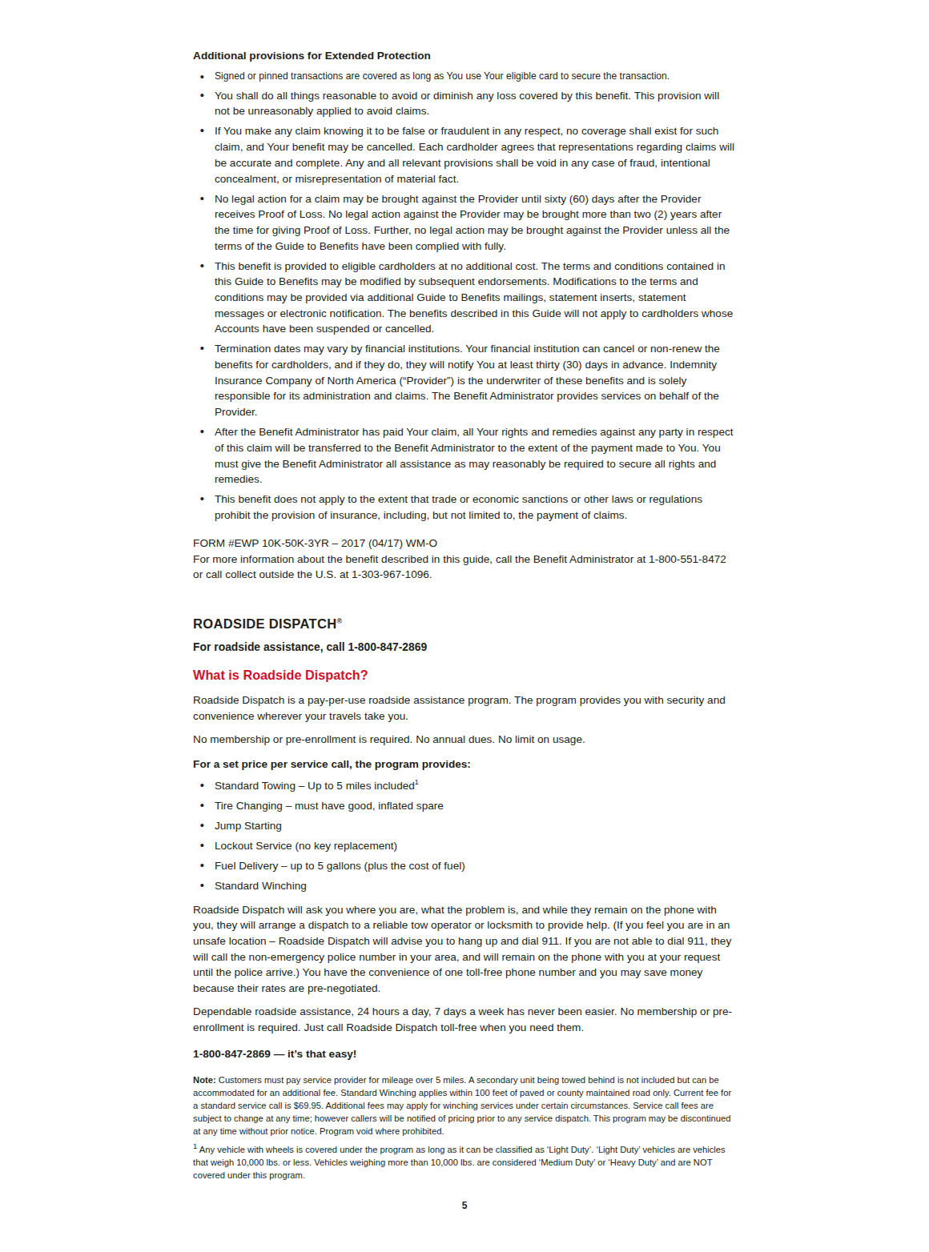Additional provisions for Extended Protection
Signed or pinned transactions are covered as long as You use Your eligible card to secure the transaction.
You shall do all things reasonable to avoid or diminish any loss covered by this benefit. This provision will not be unreasonably applied to avoid claims.
If You make any claim knowing it to be false or fraudulent in any respect, no coverage shall exist for such claim, and Your benefit may be cancelled. Each cardholder agrees that representations regarding claims will be accurate and complete. Any and all relevant provisions shall be void in any case of fraud, intentional concealment, or misrepresentation of material fact.
No legal action for a claim may be brought against the Provider until sixty (60) days after the Provider receives Proof of Loss. No legal action against the Provider may be brought more than two (2) years after the time for giving Proof of Loss. Further, no legal action may be brought against the Provider unless all the terms of the Guide to Benefits have been complied with fully.
This benefit is provided to eligible cardholders at no additional cost. The terms and conditions contained in this Guide to Benefits may be modified by subsequent endorsements. Modifications to the terms and conditions may be provided via additional Guide to Benefits mailings, statement inserts, statement messages or electronic notification. The benefits described in this Guide will not apply to cardholders whose Accounts have been suspended or cancelled.
Termination dates may vary by financial institutions. Your financial institution can cancel or non-renew the benefits for cardholders, and if they do, they will notify You at least thirty (30) days in advance. Indemnity Insurance Company of North America (“Provider”) is the underwriter of these benefits and is solely responsible for its administration and claims. The Benefit Administrator provides services on behalf of the Provider.
After the Benefit Administrator has paid Your claim, all Your rights and remedies against any party in respect of this claim will be transferred to the Benefit Administrator to the extent of the payment made to You. You must give the Benefit Administrator all assistance as may reasonably be required to secure all rights and remedies.
This benefit does not apply to the extent that trade or economic sanctions or other laws or regulations prohibit the provision of insurance, including, but not limited to, the payment of claims.
FORM #EWP 10K-50K-3YR – 2017 (04/17) WM-O
For more information about the benefit described in this guide, call the Benefit Administrator at 1-800-551-8472
or call collect outside the U.S. at 1-303-967-1096.
ROADSIDE DISPATCH®
For roadside assistance, call 1-800-847-2869
What is Roadside Dispatch?
Roadside Dispatch is a pay-per-use roadside assistance program. The program provides you with security and convenience wherever your travels take you.
No membership or pre-enrollment is required. No annual dues. No limit on usage.
For a set price per service call, the program provides:
Standard Towing – Up to 5 miles included1
Tire Changing – must have good, inflated spare
Jump Starting
Lockout Service (no key replacement)
Fuel Delivery – up to 5 gallons (plus the cost of fuel)
Standard Winching
Roadside Dispatch will ask you where you are, what the problem is, and while they remain on the phone with you, they will arrange a dispatch to a reliable tow operator or locksmith to provide help. (If you feel you are in an unsafe location – Roadside Dispatch will advise you to hang up and dial 911. If you are not able to dial 911, they will call the non-emergency police number in your area, and will remain on the phone with you at your request until the police arrive.) You have the convenience of one toll-free phone number and you may save money because their rates are pre-negotiated.
Dependable roadside assistance, 24 hours a day, 7 days a week has never been easier. No membership or pre-enrollment is required. Just call Roadside Dispatch toll-free when you need them.
1-800-847-2869 — it’s that easy!
Note: Customers must pay service provider for mileage over 5 miles. A secondary unit being towed behind is not included but can be accommodated for an additional fee. Standard Winching applies within 100 feet of paved or county maintained road only. Current fee for a standard service call is $69.95. Additional fees may apply for winching services under certain circumstances. Service call fees are subject to change at any time; however callers will be notified of pricing prior to any service dispatch. This program may be discontinued at any time without prior notice. Program void where prohibited.
1 Any vehicle with wheels is covered under the program as long as it can be classified as ‘Light Duty’. ‘Light Duty’ vehicles are vehicles that weigh 10,000 lbs. or less. Vehicles weighing more than 10,000 lbs. are considered ‘Medium Duty’ or ‘Heavy Duty’ and are NOT covered under this program.
5